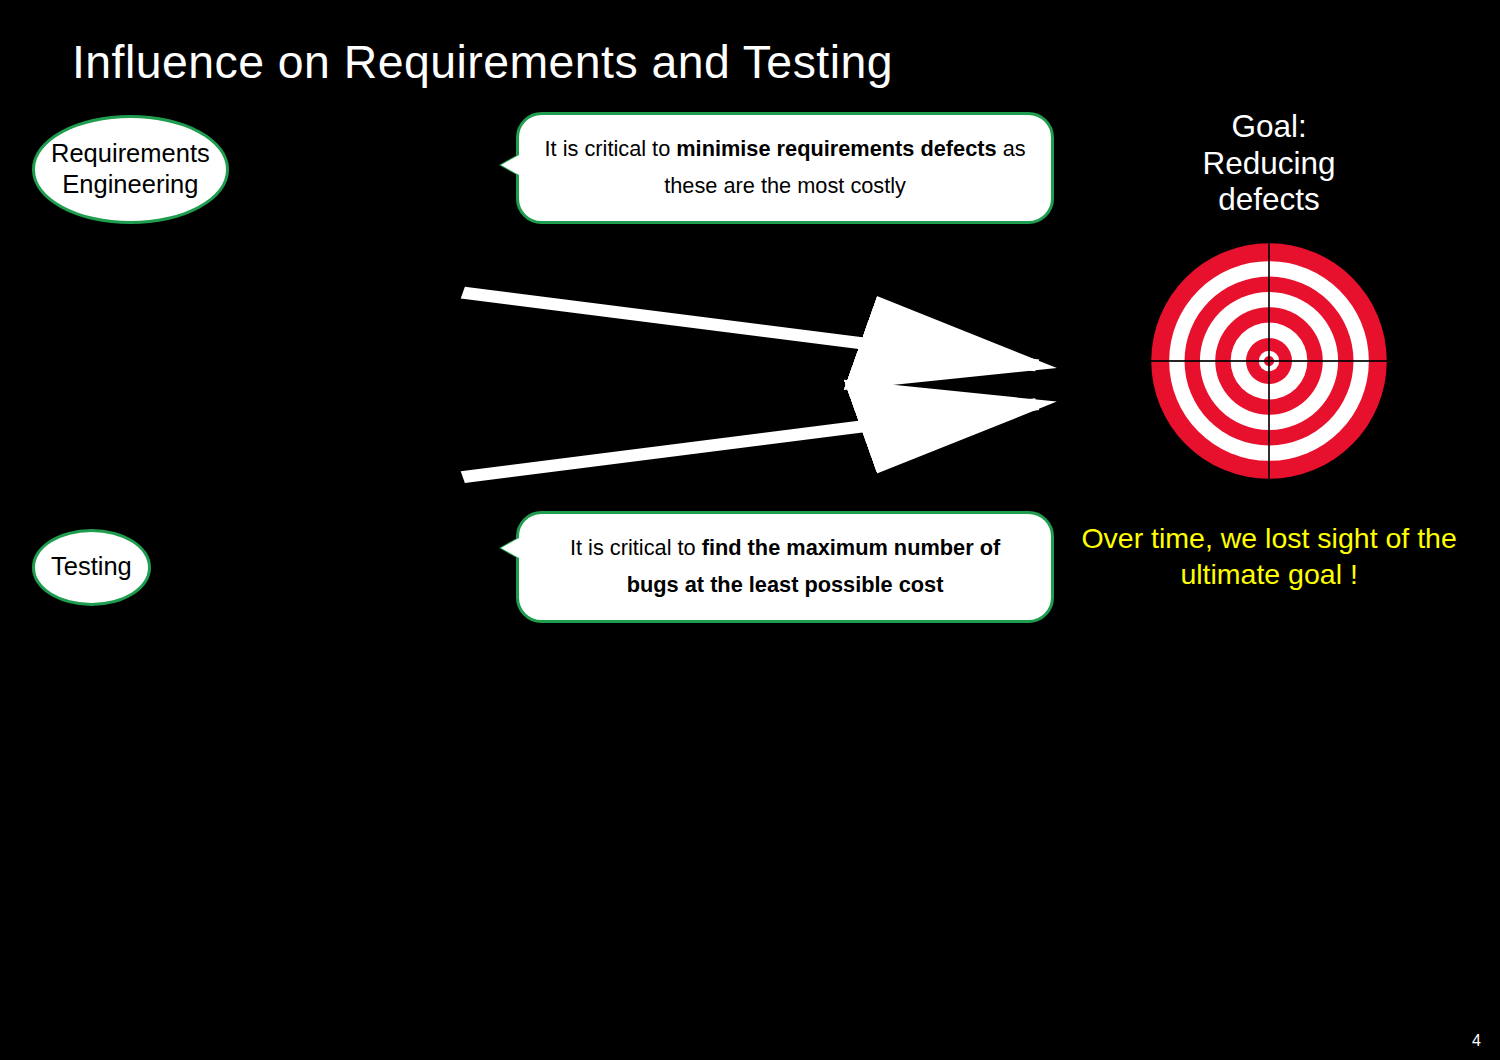Influence on Requirements and Testing
Requirements
Engineering
It is critical to minimise requirements defects as these are the most costly
Goal:
Reducing
defects
Testing
It is critical to find the maximum number of bugs at the least possible cost
Over time, we lost sight of the ultimate goal !
4